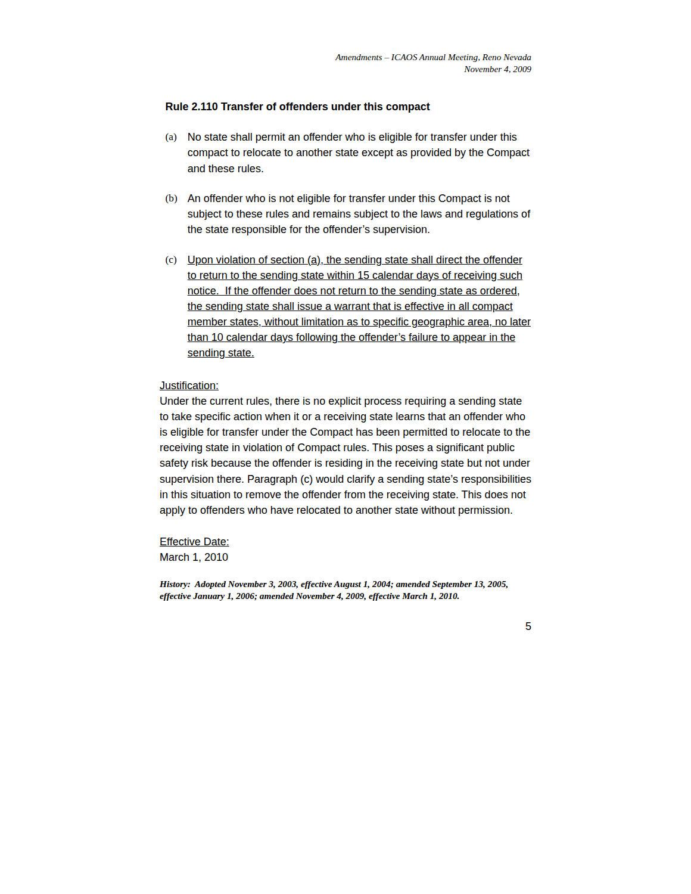Amendments – ICAOS Annual Meeting, Reno Nevada
November 4, 2009
Rule 2.110 Transfer of offenders under this compact
(a) No state shall permit an offender who is eligible for transfer under this compact to relocate to another state except as provided by the Compact and these rules.
(b) An offender who is not eligible for transfer under this Compact is not subject to these rules and remains subject to the laws and regulations of the state responsible for the offender’s supervision.
(c) Upon violation of section (a), the sending state shall direct the offender to return to the sending state within 15 calendar days of receiving such notice. If the offender does not return to the sending state as ordered, the sending state shall issue a warrant that is effective in all compact member states, without limitation as to specific geographic area, no later than 10 calendar days following the offender’s failure to appear in the sending state.
Justification:
Under the current rules, there is no explicit process requiring a sending state to take specific action when it or a receiving state learns that an offender who is eligible for transfer under the Compact has been permitted to relocate to the receiving state in violation of Compact rules. This poses a significant public safety risk because the offender is residing in the receiving state but not under supervision there. Paragraph (c) would clarify a sending state’s responsibilities in this situation to remove the offender from the receiving state. This does not apply to offenders who have relocated to another state without permission.
Effective Date:
March 1, 2010
History: Adopted November 3, 2003, effective August 1, 2004; amended September 13, 2005, effective January 1, 2006; amended November 4, 2009, effective March 1, 2010.
5